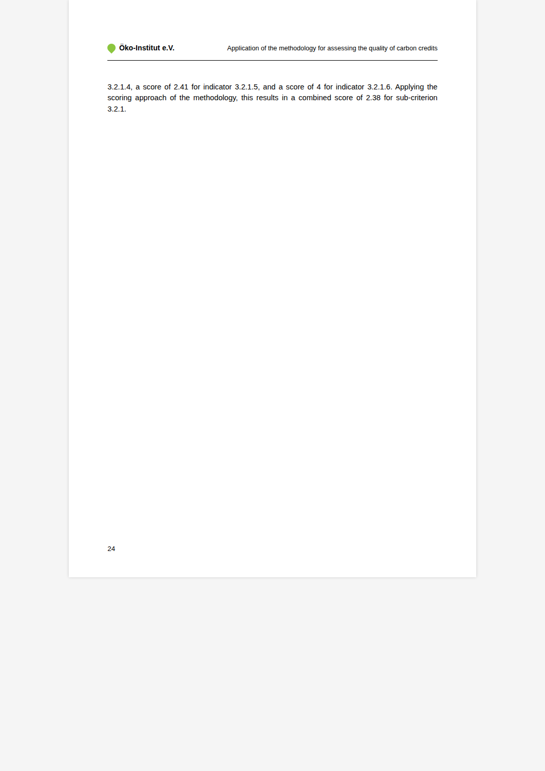Öko-Institut e.V.
Application of the methodology for assessing the quality of carbon credits
3.2.1.4, a score of 2.41 for indicator 3.2.1.5, and a score of 4 for indicator 3.2.1.6. Applying the scoring approach of the methodology, this results in a combined score of 2.38 for sub-criterion 3.2.1.
24